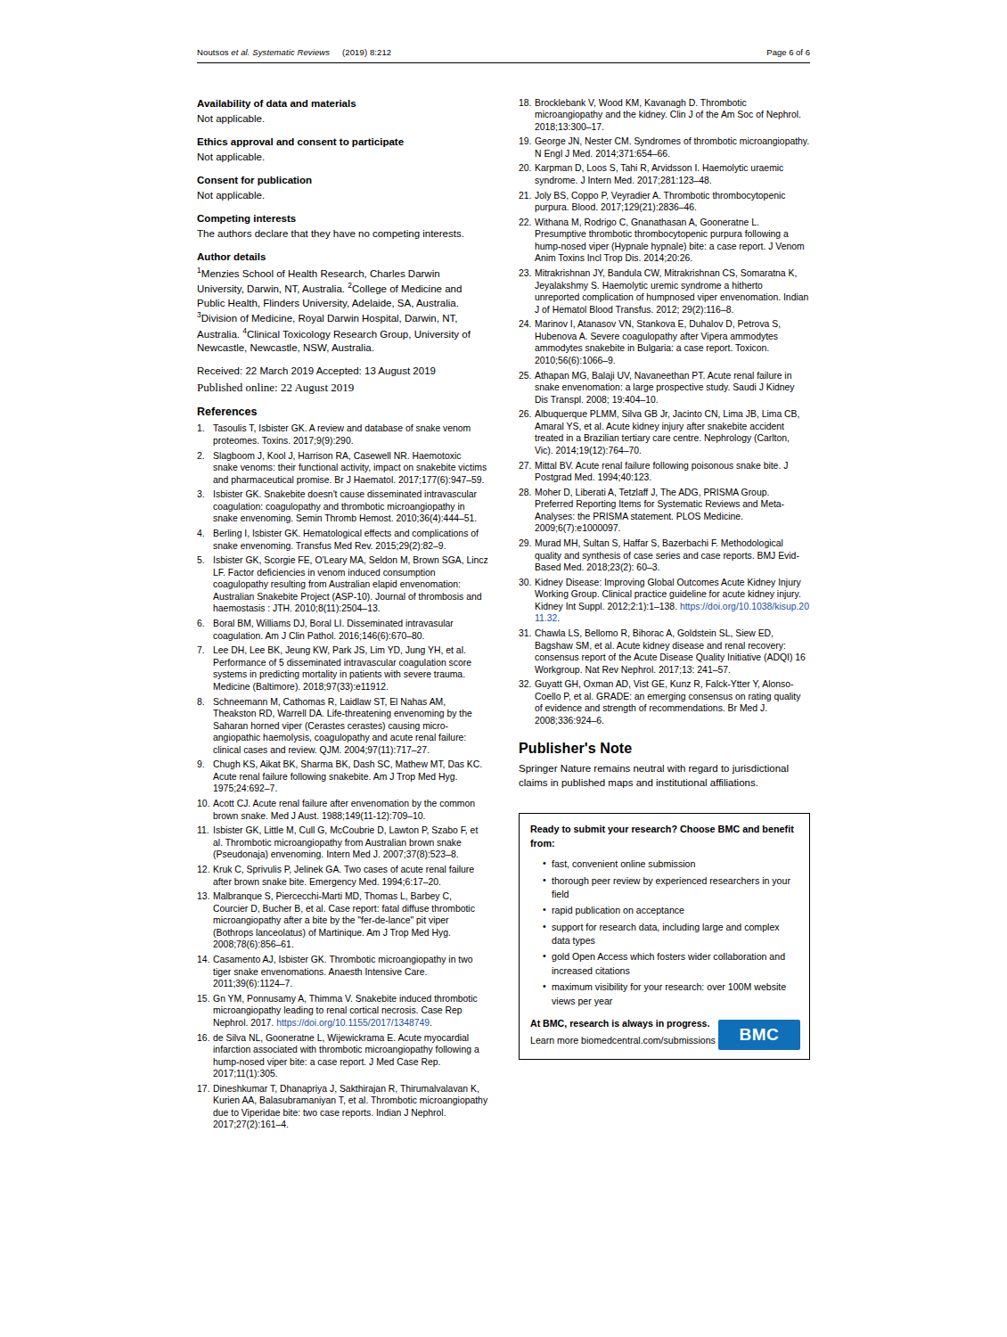Noutsos et al. Systematic Reviews(2019) 8:212
Page 6 of 6
Availability of data and materials
Not applicable.
Ethics approval and consent to participate
Not applicable.
Consent for publication
Not applicable.
Competing interests
The authors declare that they have no competing interests.
Author details
1Menzies School of Health Research, Charles Darwin University, Darwin, NT, Australia. 2College of Medicine and Public Health, Flinders University, Adelaide, SA, Australia. 3Division of Medicine, Royal Darwin Hospital, Darwin, NT, Australia. 4Clinical Toxicology Research Group, University of Newcastle, Newcastle, NSW, Australia.
Received: 22 March 2019 Accepted: 13 August 2019
Published online: 22 August 2019
References
Tasoulis T, Isbister GK. A review and database of snake venom proteomes. Toxins. 2017;9(9):290.
Slagboom J, Kool J, Harrison RA, Casewell NR. Haemotoxic snake venoms: their functional activity, impact on snakebite victims and pharmaceutical promise. Br J Haematol. 2017;177(6):947–59.
Isbister GK. Snakebite doesn't cause disseminated intravascular coagulation: coagulopathy and thrombotic microangiopathy in snake envenoming. Semin Thromb Hemost. 2010;36(4):444–51.
Berling I, Isbister GK. Hematological effects and complications of snake envenoming. Transfus Med Rev. 2015;29(2):82–9.
Isbister GK, Scorgie FE, O'Leary MA, Seldon M, Brown SGA, Lincz LF. Factor deficiencies in venom induced consumption coagulopathy resulting from Australian elapid envenomation: Australian Snakebite Project (ASP-10). Journal of thrombosis and haemostasis : JTH. 2010;8(11):2504–13.
Boral BM, Williams DJ, Boral LI. Disseminated intravasular coagulation. Am J Clin Pathol. 2016;146(6):670–80.
Lee DH, Lee BK, Jeung KW, Park JS, Lim YD, Jung YH, et al. Performance of 5 disseminated intravascular coagulation score systems in predicting mortality in patients with severe trauma. Medicine (Baltimore). 2018;97(33):e11912.
Schneemann M, Cathomas R, Laidlaw ST, El Nahas AM, Theakston RD, Warrell DA. Life-threatening envenoming by the Saharan horned viper (Cerastes cerastes) causing micro-angiopathic haemolysis, coagulopathy and acute renal failure: clinical cases and review. QJM. 2004;97(11):717–27.
Chugh KS, Aikat BK, Sharma BK, Dash SC, Mathew MT, Das KC. Acute renal failure following snakebite. Am J Trop Med Hyg. 1975;24:692–7.
Acott CJ. Acute renal failure after envenomation by the common brown snake. Med J Aust. 1988;149(11-12):709–10.
Isbister GK, Little M, Cull G, McCoubrie D, Lawton P, Szabo F, et al. Thrombotic microangiopathy from Australian brown snake (Pseudonaja) envenoming. Intern Med J. 2007;37(8):523–8.
Kruk C, Sprivulis P, Jelinek GA. Two cases of acute renal failure after brown snake bite. Emergency Med. 1994;6:17–20.
Malbranque S, Piercecchi-Marti MD, Thomas L, Barbey C, Courcier D, Bucher B, et al. Case report: fatal diffuse thrombotic microangiopathy after a bite by the "fer-de-lance" pit viper (Bothrops lanceolatus) of Martinique. Am J Trop Med Hyg. 2008;78(6):856–61.
Casamento AJ, Isbister GK. Thrombotic microangiopathy in two tiger snake envenomations. Anaesth Intensive Care. 2011;39(6):1124–7.
Gn YM, Ponnusamy A, Thimma V. Snakebite induced thrombotic microangiopathy leading to renal cortical necrosis. Case Rep Nephrol. 2017. https://doi.org/10.1155/2017/1348749.
de Silva NL, Gooneratne L, Wijewickrama E. Acute myocardial infarction associated with thrombotic microangiopathy following a hump-nosed viper bite: a case report. J Med Case Rep. 2017;11(1):305.
Dineshkumar T, Dhanapriya J, Sakthirajan R, Thirumalvalavan K, Kurien AA, Balasubramaniyan T, et al. Thrombotic microangiopathy due to Viperidae bite: two case reports. Indian J Nephrol. 2017;27(2):161–4.
Brocklebank V, Wood KM, Kavanagh D. Thrombotic microangiopathy and the kidney. Clin J of the Am Soc of Nephrol. 2018;13:300–17.
George JN, Nester CM. Syndromes of thrombotic microangiopathy. N Engl J Med. 2014;371:654–66.
Karpman D, Loos S, Tahi R, Arvidsson I. Haemolytic uraemic syndrome. J Intern Med. 2017;281:123–48.
Joly BS, Coppo P, Veyradier A. Thrombotic thrombocytopenic purpura. Blood. 2017;129(21):2836–46.
Withana M, Rodrigo C, Gnanathasan A, Gooneratne L. Presumptive thrombotic thrombocytopenic purpura following a hump-nosed viper (Hypnale hypnale) bite: a case report. J Venom Anim Toxins Incl Trop Dis. 2014;20:26.
Mitrakrishnan JY, Bandula CW, Mitrakrishnan CS, Somaratna K, Jeyalakshmy S. Haemolytic uremic syndrome a hitherto unreported complication of humpnosed viper envenomation. Indian J of Hematol Blood Transfus. 2012; 29(2):116–8.
Marinov I, Atanasov VN, Stankova E, Duhalov D, Petrova S, Hubenova A. Severe coagulopathy after Vipera ammodytes ammodytes snakebite in Bulgaria: a case report. Toxicon. 2010;56(6):1066–9.
Athapan MG, Balaji UV, Navaneethan PT. Acute renal failure in snake envenomation: a large prospective study. Saudi J Kidney Dis Transpl. 2008; 19:404–10.
Albuquerque PLMM, Silva GB Jr, Jacinto CN, Lima JB, Lima CB, Amaral YS, et al. Acute kidney injury after snakebite accident treated in a Brazilian tertiary care centre. Nephrology (Carlton, Vic). 2014;19(12):764–70.
Mittal BV. Acute renal failure following poisonous snake bite. J Postgrad Med. 1994;40:123.
Moher D, Liberati A, Tetzlaff J, The ADG, PRISMA Group. Preferred Reporting Items for Systematic Reviews and Meta-Analyses: the PRISMA statement. PLOS Medicine. 2009;6(7):e1000097.
Murad MH, Sultan S, Haffar S, Bazerbachi F. Methodological quality and synthesis of case series and case reports. BMJ Evid-Based Med. 2018;23(2): 60–3.
Kidney Disease: Improving Global Outcomes Acute Kidney Injury Working Group. Clinical practice guideline for acute kidney injury. Kidney Int Suppl. 2012;2:1):1–138. https://doi.org/10.1038/kisup.2011.32.
Chawla LS, Bellomo R, Bihorac A, Goldstein SL, Siew ED, Bagshaw SM, et al. Acute kidney disease and renal recovery: consensus report of the Acute Disease Quality Initiative (ADQI) 16 Workgroup. Nat Rev Nephrol. 2017;13: 241–57.
Guyatt GH, Oxman AD, Vist GE, Kunz R, Falck-Ytter Y, Alonso-Coello P, et al. GRADE: an emerging consensus on rating quality of evidence and strength of recommendations. Br Med J. 2008;336:924–6.
Publisher's Note
Springer Nature remains neutral with regard to jurisdictional claims in published maps and institutional affiliations.
Ready to submit your research? Choose BMC and benefit from:
fast, convenient online submission
thorough peer review by experienced researchers in your field
rapid publication on acceptance
support for research data, including large and complex data types
gold Open Access which fosters wider collaboration and increased citations
maximum visibility for your research: over 100M website views per year
At BMC, research is always in progress.
Learn more biomedcentral.com/submissions
BMC